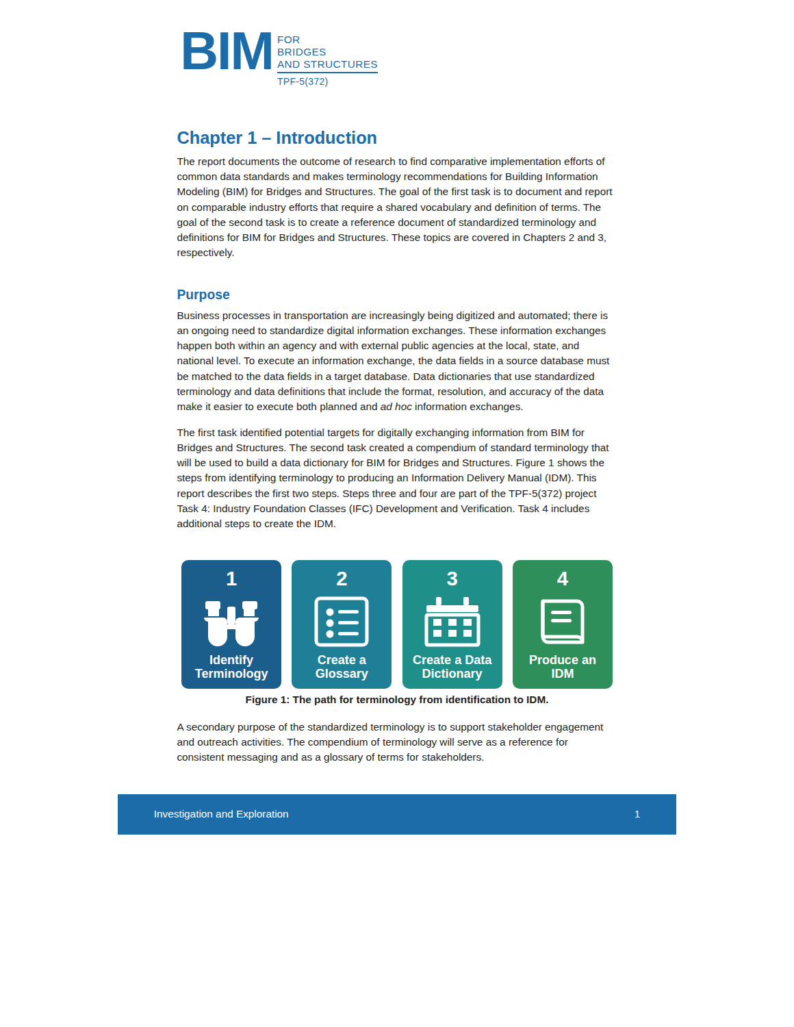BIM
For
Bridges
and Structures
TPF-5(372)
Chapter 1 – Introduction
The report documents the outcome of research to find comparative implementation efforts of common data standards and makes terminology recommendations for Building Information Modeling (BIM) for Bridges and Structures. The goal of the first task is to document and report on comparable industry efforts that require a shared vocabulary and definition of terms. The goal of the second task is to create a reference document of standardized terminology and definitions for BIM for Bridges and Structures. These topics are covered in Chapters 2 and 3, respectively.
Purpose
Business processes in transportation are increasingly being digitized and automated; there is an ongoing need to standardize digital information exchanges. These information exchanges happen both within an agency and with external public agencies at the local, state, and national level. To execute an information exchange, the data fields in a source database must be matched to the data fields in a target database. Data dictionaries that use standardized terminology and data definitions that include the format, resolution, and accuracy of the data make it easier to execute both planned and ad hoc information exchanges.
The first task identified potential targets for digitally exchanging information from BIM for Bridges and Structures. The second task created a compendium of standard terminology that will be used to build a data dictionary for BIM for Bridges and Structures. Figure 1 shows the steps from identifying terminology to producing an Information Delivery Manual (IDM). This report describes the first two steps. Steps three and four are part of the TPF-5(372) project Task 4: Industry Foundation Classes (IFC) Development and Verification. Task 4 includes additional steps to create the IDM.
1
Identify
Terminology
2
Create a
Glossary
3
Create a Data
Dictionary
4
Produce an
IDM
Figure 1: The path for terminology from identification to IDM.
A secondary purpose of the standardized terminology is to support stakeholder engagement and outreach activities. The compendium of terminology will serve as a reference for consistent messaging and as a glossary of terms for stakeholders.
Investigation and Exploration
1